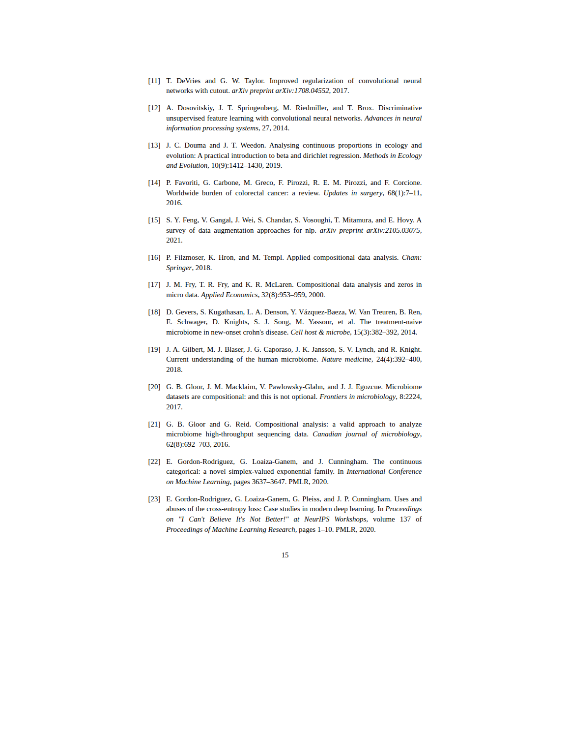[11] T. DeVries and G. W. Taylor. Improved regularization of convolutional neural networks with cutout. arXiv preprint arXiv:1708.04552, 2017.
[12] A. Dosovitskiy, J. T. Springenberg, M. Riedmiller, and T. Brox. Discriminative unsupervised feature learning with convolutional neural networks. Advances in neural information processing systems, 27, 2014.
[13] J. C. Douma and J. T. Weedon. Analysing continuous proportions in ecology and evolution: A practical introduction to beta and dirichlet regression. Methods in Ecology and Evolution, 10(9):1412–1430, 2019.
[14] P. Favoriti, G. Carbone, M. Greco, F. Pirozzi, R. E. M. Pirozzi, and F. Corcione. Worldwide burden of colorectal cancer: a review. Updates in surgery, 68(1):7–11, 2016.
[15] S. Y. Feng, V. Gangal, J. Wei, S. Chandar, S. Vosoughi, T. Mitamura, and E. Hovy. A survey of data augmentation approaches for nlp. arXiv preprint arXiv:2105.03075, 2021.
[16] P. Filzmoser, K. Hron, and M. Templ. Applied compositional data analysis. Cham: Springer, 2018.
[17] J. M. Fry, T. R. Fry, and K. R. McLaren. Compositional data analysis and zeros in micro data. Applied Economics, 32(8):953–959, 2000.
[18] D. Gevers, S. Kugathasan, L. A. Denson, Y. Vázquez-Baeza, W. Van Treuren, B. Ren, E. Schwager, D. Knights, S. J. Song, M. Yassour, et al. The treatment-naive microbiome in new-onset crohn's disease. Cell host & microbe, 15(3):382–392, 2014.
[19] J. A. Gilbert, M. J. Blaser, J. G. Caporaso, J. K. Jansson, S. V. Lynch, and R. Knight. Current understanding of the human microbiome. Nature medicine, 24(4):392–400, 2018.
[20] G. B. Gloor, J. M. Macklaim, V. Pawlowsky-Glahn, and J. J. Egozcue. Microbiome datasets are compositional: and this is not optional. Frontiers in microbiology, 8:2224, 2017.
[21] G. B. Gloor and G. Reid. Compositional analysis: a valid approach to analyze microbiome high-throughput sequencing data. Canadian journal of microbiology, 62(8):692–703, 2016.
[22] E. Gordon-Rodriguez, G. Loaiza-Ganem, and J. Cunningham. The continuous categorical: a novel simplex-valued exponential family. In International Conference on Machine Learning, pages 3637–3647. PMLR, 2020.
[23] E. Gordon-Rodriguez, G. Loaiza-Ganem, G. Pleiss, and J. P. Cunningham. Uses and abuses of the cross-entropy loss: Case studies in modern deep learning. In Proceedings on "I Can't Believe It's Not Better!" at NeurIPS Workshops, volume 137 of Proceedings of Machine Learning Research, pages 1–10. PMLR, 2020.
15